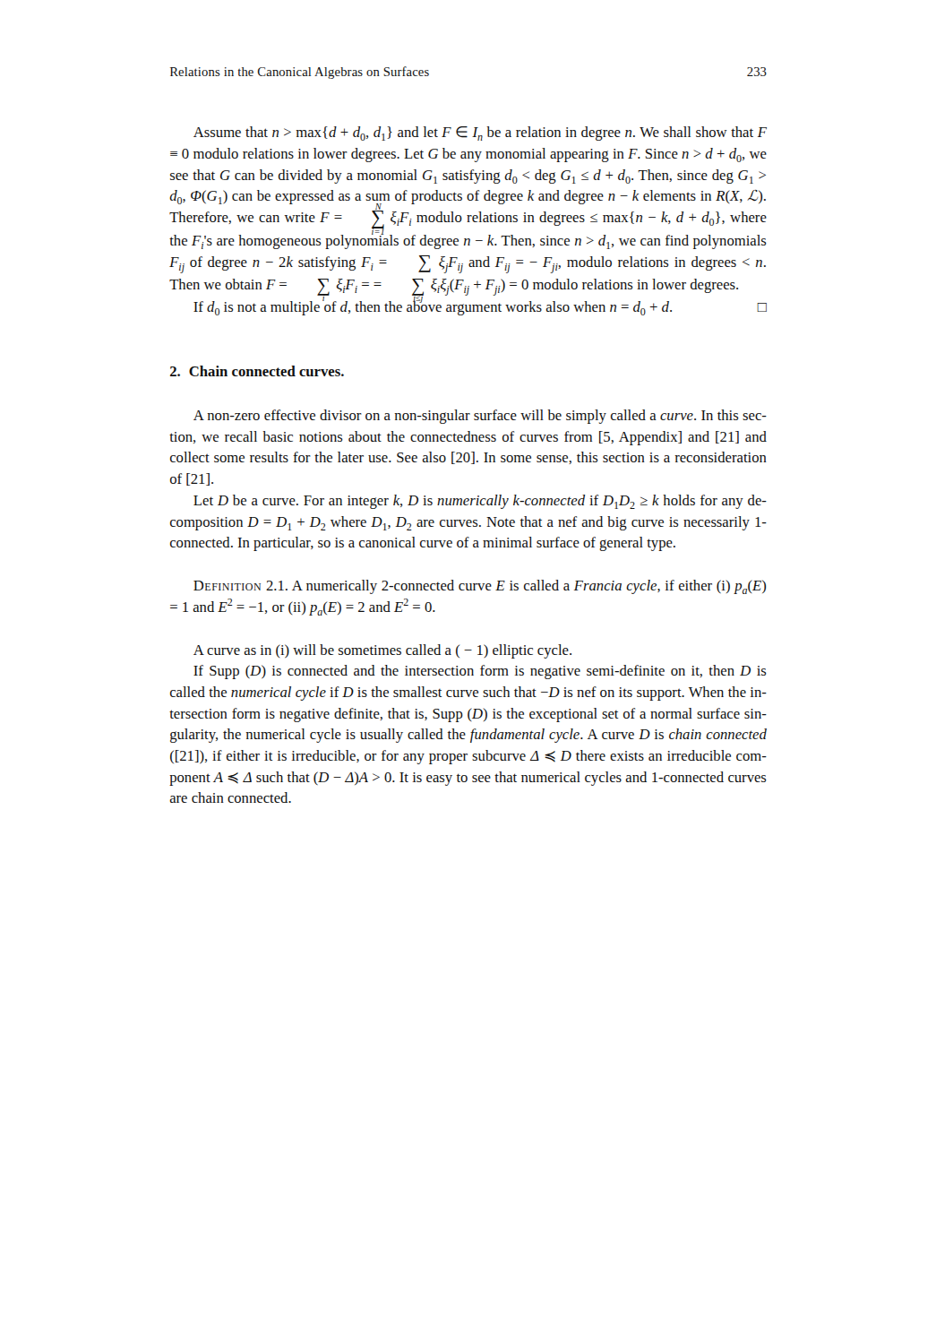Relations in the Canonical Algebras on Surfaces 233
Assume that n > max{d + d0, d1} and let F ∈ In be a relation in degree n. We shall show that F ≡ 0 modulo relations in lower degrees. Let G be any monomial appearing in F. Since n > d + d0, we see that G can be divided by a monomial G1 satisfying d0 < deg G1 ≤ d + d0. Then, since deg G1 > d0, Φ(G1) can be expressed as a sum of products of degree k and degree n − k elements in R(X, ℒ). Therefore, we can write F = ∑Ni=1 ξiFi modulo relations in degrees ≤ max{n − k, d + d0}, where the Fi's are homogeneous polynomials of degree n − k. Then, since n > d1, we can find polynomials Fij of degree n − 2k satisfying Fi = ∑ ξjFij and Fij = − Fji, modulo relations in degrees < n. Then we obtain F = ∑i ξiFi = = ∑i≤j ξiξj(Fij + Fji) = 0 modulo relations in lower degrees.
If d0 is not a multiple of d, then the above argument works also when n = d0 + d. □
2. Chain connected curves.
A non-zero effective divisor on a non-singular surface will be simply called a curve. In this section, we recall basic notions about the connectedness of curves from [5, Appendix] and [21] and collect some results for the later use. See also [20]. In some sense, this section is a reconsideration of [21].
Let D be a curve. For an integer k, D is numerically k-connected if D1D2 ≥ k holds for any decomposition D = D1 + D2 where D1, D2 are curves. Note that a nef and big curve is necessarily 1-connected. In particular, so is a canonical curve of a minimal surface of general type.
Definition 2.1. A numerically 2-connected curve E is called a Francia cycle, if either (i) pa(E) = 1 and E2 = −1, or (ii) pa(E) = 2 and E2 = 0.
A curve as in (i) will be sometimes called a ( − 1) elliptic cycle.
If Supp (D) is connected and the intersection form is negative semi-definite on it, then D is called the numerical cycle if D is the smallest curve such that −D is nef on its support. When the intersection form is negative definite, that is, Supp (D) is the exceptional set of a normal surface singularity, the numerical cycle is usually called the fundamental cycle. A curve D is chain connected ([21]), if either it is irreducible, or for any proper subcurve Δ ≼ D there exists an irreducible component A ≼ Δ such that (D − Δ)A > 0. It is easy to see that numerical cycles and 1-connected curves are chain connected.